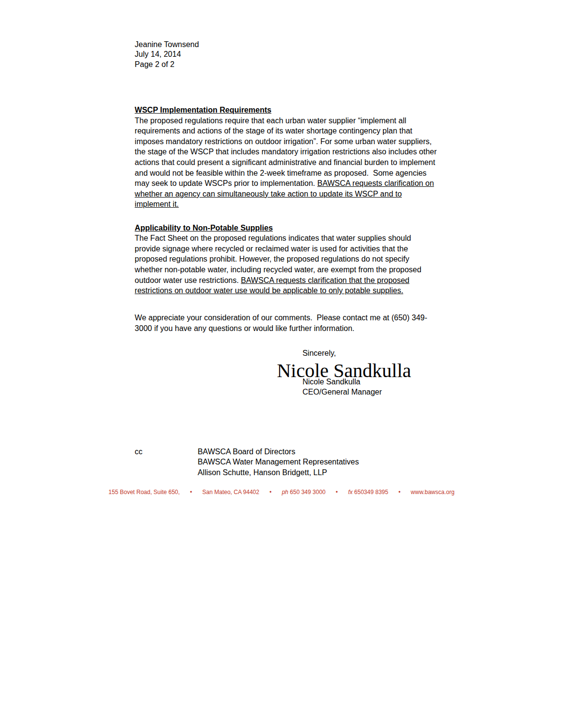Jeanine Townsend
July 14, 2014
Page 2 of 2
WSCP Implementation Requirements
The proposed regulations require that each urban water supplier “implement all requirements and actions of the stage of its water shortage contingency plan that imposes mandatory restrictions on outdoor irrigation”. For some urban water suppliers, the stage of the WSCP that includes mandatory irrigation restrictions also includes other actions that could present a significant administrative and financial burden to implement and would not be feasible within the 2-week timeframe as proposed. Some agencies may seek to update WSCPs prior to implementation. BAWSCA requests clarification on whether an agency can simultaneously take action to update its WSCP and to implement it.
Applicability to Non-Potable Supplies
The Fact Sheet on the proposed regulations indicates that water supplies should provide signage where recycled or reclaimed water is used for activities that the proposed regulations prohibit. However, the proposed regulations do not specify whether non-potable water, including recycled water, are exempt from the proposed outdoor water use restrictions. BAWSCA requests clarification that the proposed restrictions on outdoor water use would be applicable to only potable supplies.
We appreciate your consideration of our comments. Please contact me at (650) 349-3000 if you have any questions or would like further information.
Sincerely,
Nicole Sandkulla
Nicole Sandkulla
CEO/General Manager
cc
BAWSCA Board of Directors
BAWSCA Water Management Representatives
Allison Schutte, Hanson Bridgett, LLP
155 Bovet Road, Suite 650,•San Mateo, CA 94402•ph 650 349 3000•fx 650349 8395•www.bawsca.org